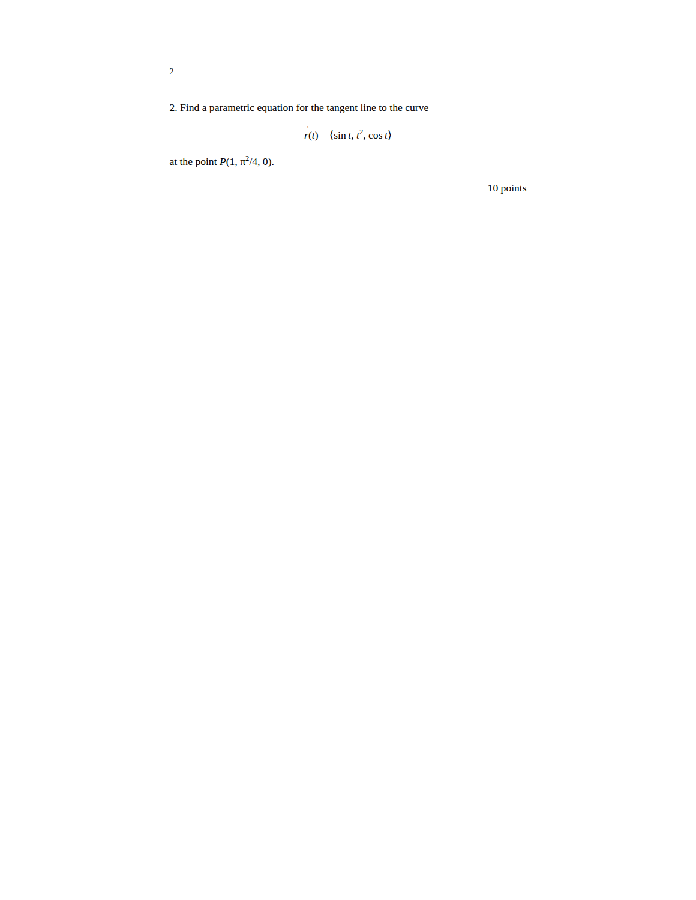2
2. Find a parametric equation for the tangent line to the curve
r(t) = ⟨sin t, t2, cos t⟩
at the point P(1, π2/4, 0).
10 points